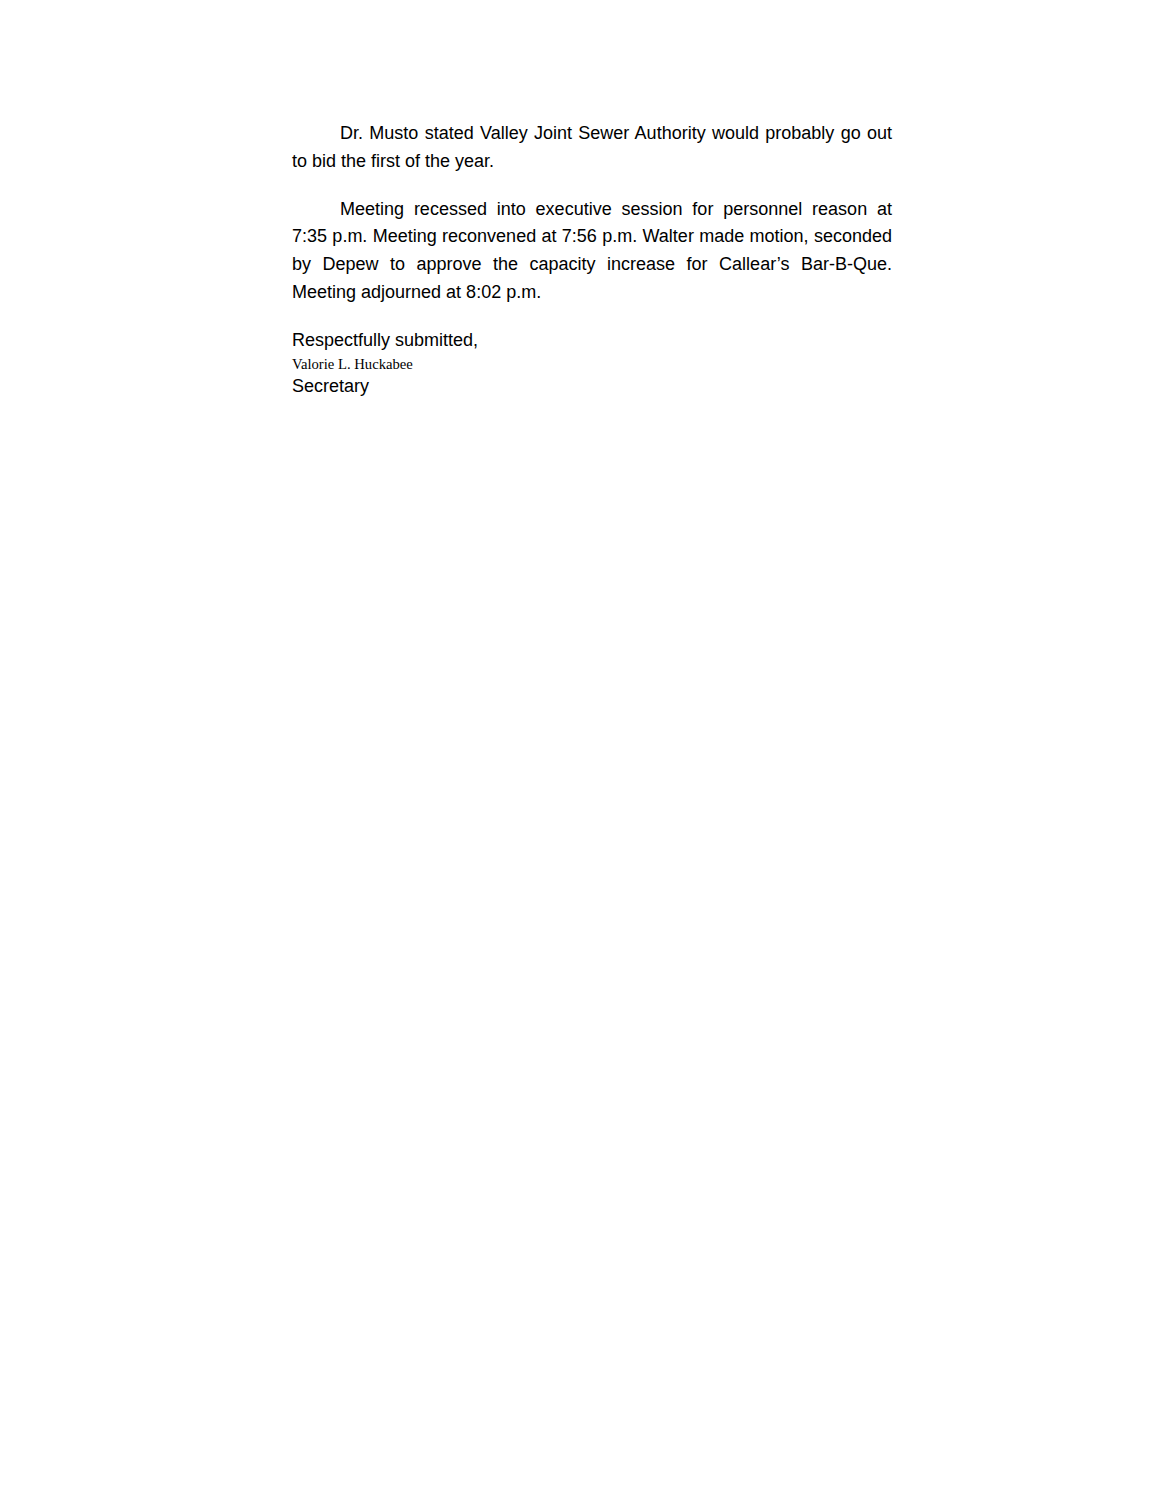Dr. Musto stated Valley Joint Sewer Authority would probably go out to bid the first of the year.
Meeting recessed into executive session for personnel reason at 7:35 p.m. Meeting reconvened at 7:56 p.m. Walter made motion, seconded by Depew to approve the capacity increase for Callear’s Bar-B-Que. Meeting adjourned at 8:02 p.m.
Respectfully submitted,
Valorie L. Huckabee
Secretary